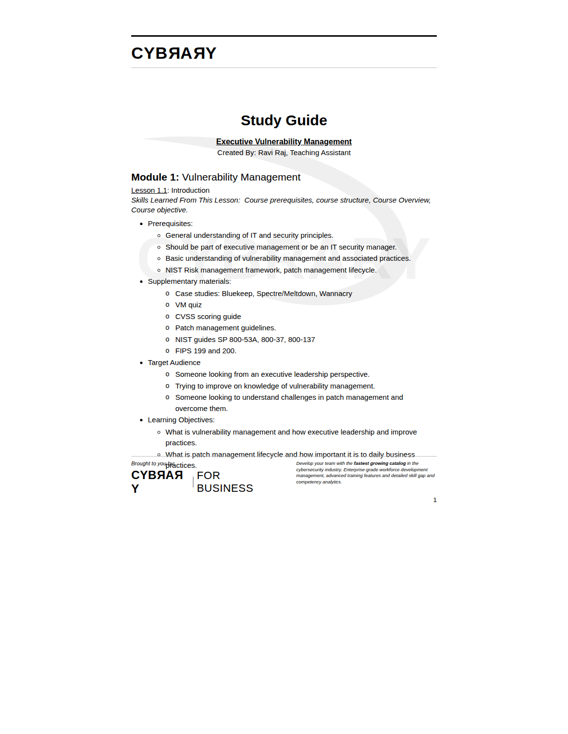CYBRARY
CYBRARY
Study Guide
Executive Vulnerability Management
Created By: Ravi Raj, Teaching Assistant
Module 1: Vulnerability Management
Lesson 1.1: Introduction
Skills Learned From This Lesson: Course prerequisites, course structure, Course Overview, Course objective.
Prerequisites:
General understanding of IT and security principles.
Should be part of executive management or be an IT security manager.
Basic understanding of vulnerability management and associated practices.
NIST Risk management framework, patch management lifecycle.
Supplementary materials:
Case studies: Bluekeep, Spectre/Meltdown, Wannacry
VM quiz
CVSS scoring guide
Patch management guidelines.
NIST guides SP 800-53A, 800-37, 800-137
FIPS 199 and 200.
Target Audience
Someone looking from an executive leadership perspective.
Trying to improve on knowledge of vulnerability management.
Someone looking to understand challenges in patch management and overcome them.
Learning Objectives:
What is vulnerability management and how executive leadership and improve practices.
What is patch management lifecycle and how important it is to daily business practices.
Brought to you by:
CYBRARY FOR BUSINESS
Develop your team with the fastest growing catalog in the cybersecurity industry. Enterprise-grade workforce development management, advanced training features and detailed skill gap and competency analytics.
1